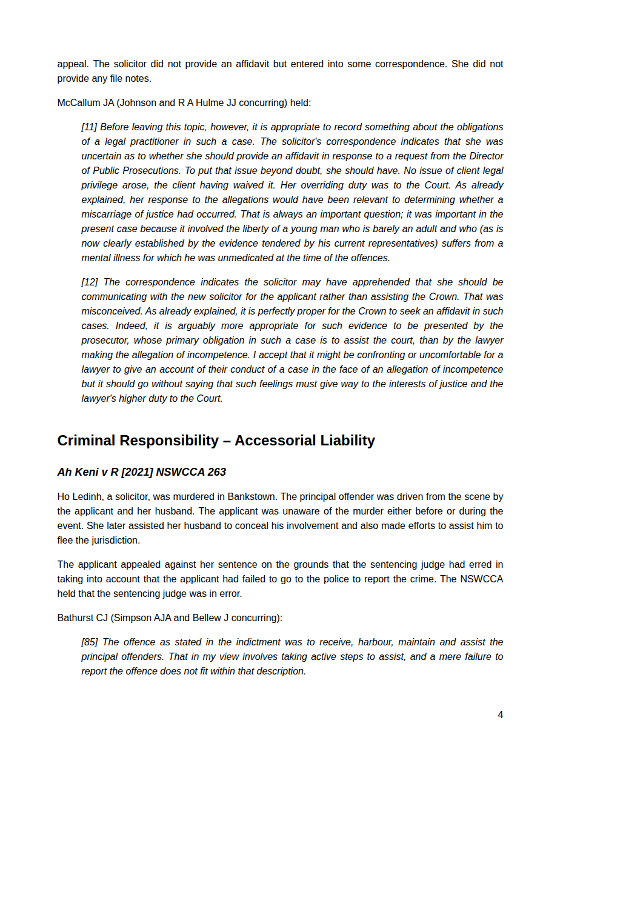appeal. The solicitor did not provide an affidavit but entered into some correspondence. She did not provide any file notes.
McCallum JA (Johnson and R A Hulme JJ concurring) held:
[11] Before leaving this topic, however, it is appropriate to record something about the obligations of a legal practitioner in such a case. The solicitor's correspondence indicates that she was uncertain as to whether she should provide an affidavit in response to a request from the Director of Public Prosecutions. To put that issue beyond doubt, she should have. No issue of client legal privilege arose, the client having waived it. Her overriding duty was to the Court. As already explained, her response to the allegations would have been relevant to determining whether a miscarriage of justice had occurred. That is always an important question; it was important in the present case because it involved the liberty of a young man who is barely an adult and who (as is now clearly established by the evidence tendered by his current representatives) suffers from a mental illness for which he was unmedicated at the time of the offences.
[12] The correspondence indicates the solicitor may have apprehended that she should be communicating with the new solicitor for the applicant rather than assisting the Crown. That was misconceived. As already explained, it is perfectly proper for the Crown to seek an affidavit in such cases. Indeed, it is arguably more appropriate for such evidence to be presented by the prosecutor, whose primary obligation in such a case is to assist the court, than by the lawyer making the allegation of incompetence. I accept that it might be confronting or uncomfortable for a lawyer to give an account of their conduct of a case in the face of an allegation of incompetence but it should go without saying that such feelings must give way to the interests of justice and the lawyer's higher duty to the Court.
Criminal Responsibility – Accessorial Liability
Ah Keni v R [2021] NSWCCA 263
Ho Ledinh, a solicitor, was murdered in Bankstown. The principal offender was driven from the scene by the applicant and her husband. The applicant was unaware of the murder either before or during the event. She later assisted her husband to conceal his involvement and also made efforts to assist him to flee the jurisdiction.
The applicant appealed against her sentence on the grounds that the sentencing judge had erred in taking into account that the applicant had failed to go to the police to report the crime. The NSWCCA held that the sentencing judge was in error.
Bathurst CJ (Simpson AJA and Bellew J concurring):
[85] The offence as stated in the indictment was to receive, harbour, maintain and assist the principal offenders. That in my view involves taking active steps to assist, and a mere failure to report the offence does not fit within that description.
4